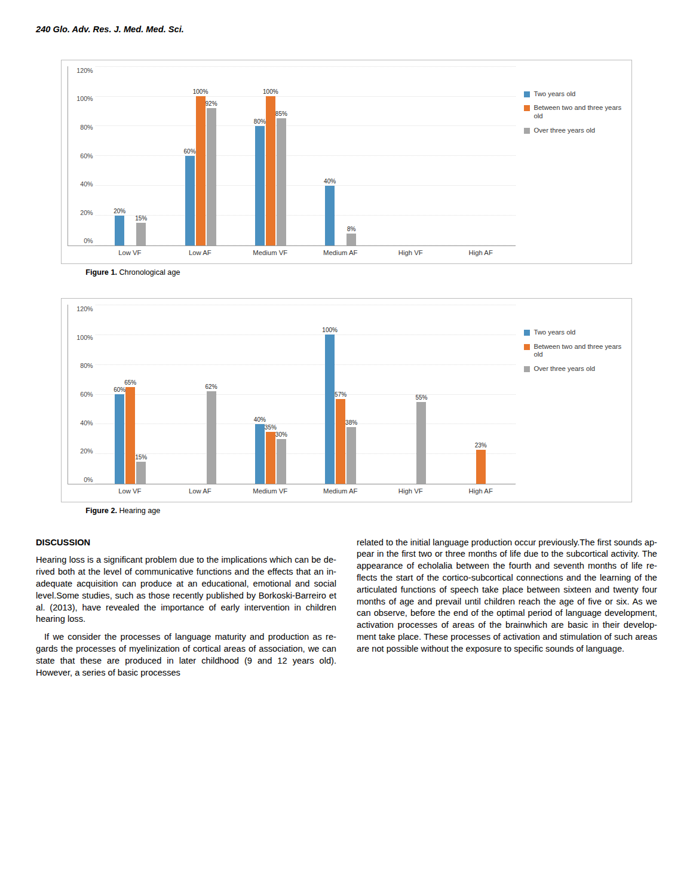240 Glo. Adv. Res. J. Med. Med. Sci.
120%
100%
80%
60%
40%
20%
0%
20%
15%
60%
100%
92%
80%
100%
85%
40%
8%
Low VF
Low AF
Medium VF
Medium AF
High VF
High AF
Two years old
Between two and three years old
Over three years old
Figure 1. Chronological age
120%
100%
80%
60%
40%
20%
0%
60%
65%
15%
62%
40%
35%
30%
100%
57%
38%
55%
23%
Low VF
Low AF
Medium VF
Medium AF
High VF
High AF
Two years old
Between two and three years old
Over three years old
Figure 2. Hearing age
DISCUSSION
Hearing loss is a significant problem due to the implications which can be derived both at the level of communicative functions and the effects that an inadequate acquisition can produce at an educational, emotional and social level.Some studies, such as those recently published by Borkoski-Barreiro et al. (2013), have revealed the importance of early intervention in children hearing loss.
If we consider the processes of language maturity and production as regards the processes of myelinization of cortical areas of association, we can state that these are produced in later childhood (9 and 12 years old). However, a series of basic processes
related to the initial language production occur previously.The first sounds appear in the first two or three months of life due to the subcortical activity. The appearance of echolalia between the fourth and seventh months of life reflects the start of the cortico-subcortical connections and the learning of the articulated functions of speech take place between sixteen and twenty four months of age and prevail until children reach the age of five or six. As we can observe, before the end of the optimal period of language development, activation processes of areas of the brainwhich are basic in their development take place. These processes of activation and stimulation of such areas are not possible without the exposure to specific sounds of language.